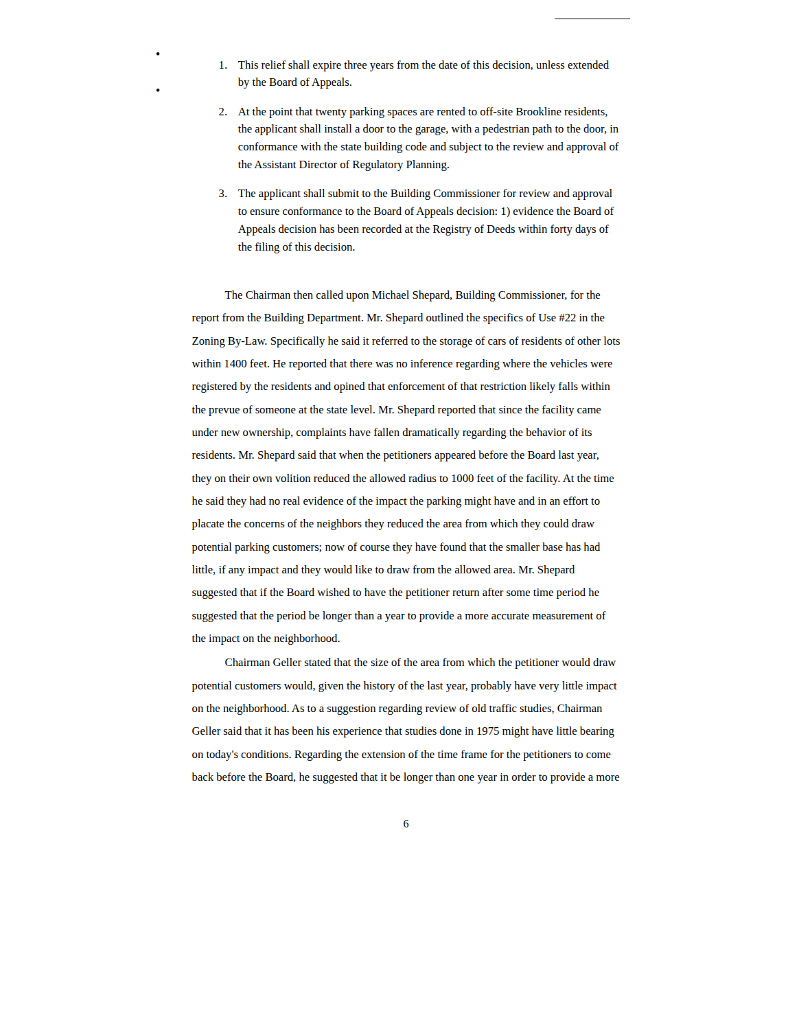•
•
This relief shall expire three years from the date of this decision, unless extended by the Board of Appeals.
At the point that twenty parking spaces are rented to off-site Brookline residents, the applicant shall install a door to the garage, with a pedestrian path to the door, in conformance with the state building code and subject to the review and approval of the Assistant Director of Regulatory Planning.
The applicant shall submit to the Building Commissioner for review and approval to ensure conformance to the Board of Appeals decision: 1) evidence the Board of Appeals decision has been recorded at the Registry of Deeds within forty days of the filing of this decision.
The Chairman then called upon Michael Shepard, Building Commissioner, for the report from the Building Department. Mr. Shepard outlined the specifics of Use #22 in the Zoning By-Law. Specifically he said it referred to the storage of cars of residents of other lots within 1400 feet. He reported that there was no inference regarding where the vehicles were registered by the residents and opined that enforcement of that restriction likely falls within the prevue of someone at the state level. Mr. Shepard reported that since the facility came under new ownership, complaints have fallen dramatically regarding the behavior of its residents. Mr. Shepard said that when the petitioners appeared before the Board last year, they on their own volition reduced the allowed radius to 1000 feet of the facility. At the time he said they had no real evidence of the impact the parking might have and in an effort to placate the concerns of the neighbors they reduced the area from which they could draw potential parking customers; now of course they have found that the smaller base has had little, if any impact and they would like to draw from the allowed area. Mr. Shepard suggested that if the Board wished to have the petitioner return after some time period he suggested that the period be longer than a year to provide a more accurate measurement of the impact on the neighborhood.
Chairman Geller stated that the size of the area from which the petitioner would draw potential customers would, given the history of the last year, probably have very little impact on the neighborhood. As to a suggestion regarding review of old traffic studies, Chairman Geller said that it has been his experience that studies done in 1975 might have little bearing on today's conditions. Regarding the extension of the time frame for the petitioners to come back before the Board, he suggested that it be longer than one year in order to provide a more
6